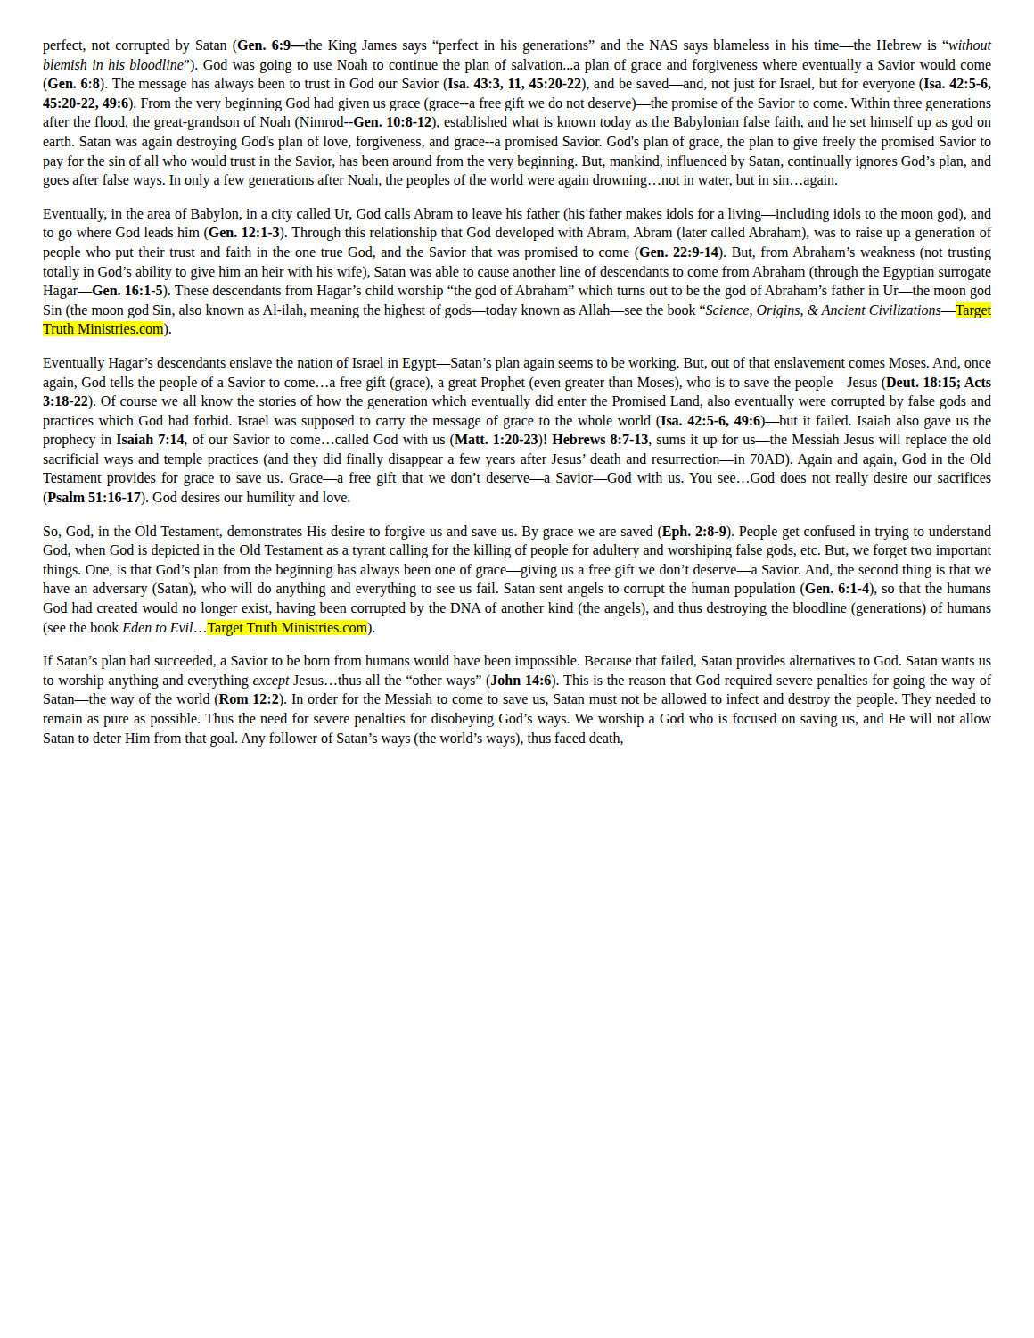perfect, not corrupted by Satan (Gen. 6:9—the King James says “perfect in his generations” and the NAS says blameless in his time—the Hebrew is “without blemish in his bloodline”). God was going to use Noah to continue the plan of salvation...a plan of grace and forgiveness where eventually a Savior would come (Gen. 6:8). The message has always been to trust in God our Savior (Isa. 43:3, 11, 45:20-22), and be saved—and, not just for Israel, but for everyone (Isa. 42:5-6, 45:20-22, 49:6). From the very beginning God had given us grace (grace--a free gift we do not deserve)—the promise of the Savior to come. Within three generations after the flood, the great-grandson of Noah (Nimrod--Gen. 10:8-12), established what is known today as the Babylonian false faith, and he set himself up as god on earth. Satan was again destroying God's plan of love, forgiveness, and grace--a promised Savior. God's plan of grace, the plan to give freely the promised Savior to pay for the sin of all who would trust in the Savior, has been around from the very beginning. But, mankind, influenced by Satan, continually ignores God’s plan, and goes after false ways. In only a few generations after Noah, the peoples of the world were again drowning…not in water, but in sin…again.
Eventually, in the area of Babylon, in a city called Ur, God calls Abram to leave his father (his father makes idols for a living—including idols to the moon god), and to go where God leads him (Gen. 12:1-3). Through this relationship that God developed with Abram, Abram (later called Abraham), was to raise up a generation of people who put their trust and faith in the one true God, and the Savior that was promised to come (Gen. 22:9-14). But, from Abraham’s weakness (not trusting totally in God’s ability to give him an heir with his wife), Satan was able to cause another line of descendants to come from Abraham (through the Egyptian surrogate Hagar—Gen. 16:1-5). These descendants from Hagar’s child worship “the god of Abraham” which turns out to be the god of Abraham’s father in Ur—the moon god Sin (the moon god Sin, also known as Al-ilah, meaning the highest of gods—today known as Allah—see the book “Science, Origins, & Ancient Civilizations—Target Truth Ministries.com).
Eventually Hagar’s descendants enslave the nation of Israel in Egypt—Satan’s plan again seems to be working. But, out of that enslavement comes Moses. And, once again, God tells the people of a Savior to come…a free gift (grace), a great Prophet (even greater than Moses), who is to save the people—Jesus (Deut. 18:15; Acts 3:18-22). Of course we all know the stories of how the generation which eventually did enter the Promised Land, also eventually were corrupted by false gods and practices which God had forbid. Israel was supposed to carry the message of grace to the whole world (Isa. 42:5-6, 49:6)—but it failed. Isaiah also gave us the prophecy in Isaiah 7:14, of our Savior to come…called God with us (Matt. 1:20-23)! Hebrews 8:7-13, sums it up for us—the Messiah Jesus will replace the old sacrificial ways and temple practices (and they did finally disappear a few years after Jesus’ death and resurrection—in 70AD). Again and again, God in the Old Testament provides for grace to save us. Grace—a free gift that we don’t deserve—a Savior—God with us. You see…God does not really desire our sacrifices (Psalm 51:16-17). God desires our humility and love.
So, God, in the Old Testament, demonstrates His desire to forgive us and save us. By grace we are saved (Eph. 2:8-9). People get confused in trying to understand God, when God is depicted in the Old Testament as a tyrant calling for the killing of people for adultery and worshiping false gods, etc. But, we forget two important things. One, is that God’s plan from the beginning has always been one of grace—giving us a free gift we don’t deserve—a Savior. And, the second thing is that we have an adversary (Satan), who will do anything and everything to see us fail. Satan sent angels to corrupt the human population (Gen. 6:1-4), so that the humans God had created would no longer exist, having been corrupted by the DNA of another kind (the angels), and thus destroying the bloodline (generations) of humans (see the book Eden to Evil…Target Truth Ministries.com).
If Satan’s plan had succeeded, a Savior to be born from humans would have been impossible. Because that failed, Satan provides alternatives to God. Satan wants us to worship anything and everything except Jesus…thus all the “other ways” (John 14:6). This is the reason that God required severe penalties for going the way of Satan—the way of the world (Rom 12:2). In order for the Messiah to come to save us, Satan must not be allowed to infect and destroy the people. They needed to remain as pure as possible. Thus the need for severe penalties for disobeying God’s ways. We worship a God who is focused on saving us, and He will not allow Satan to deter Him from that goal. Any follower of Satan’s ways (the world’s ways), thus faced death,